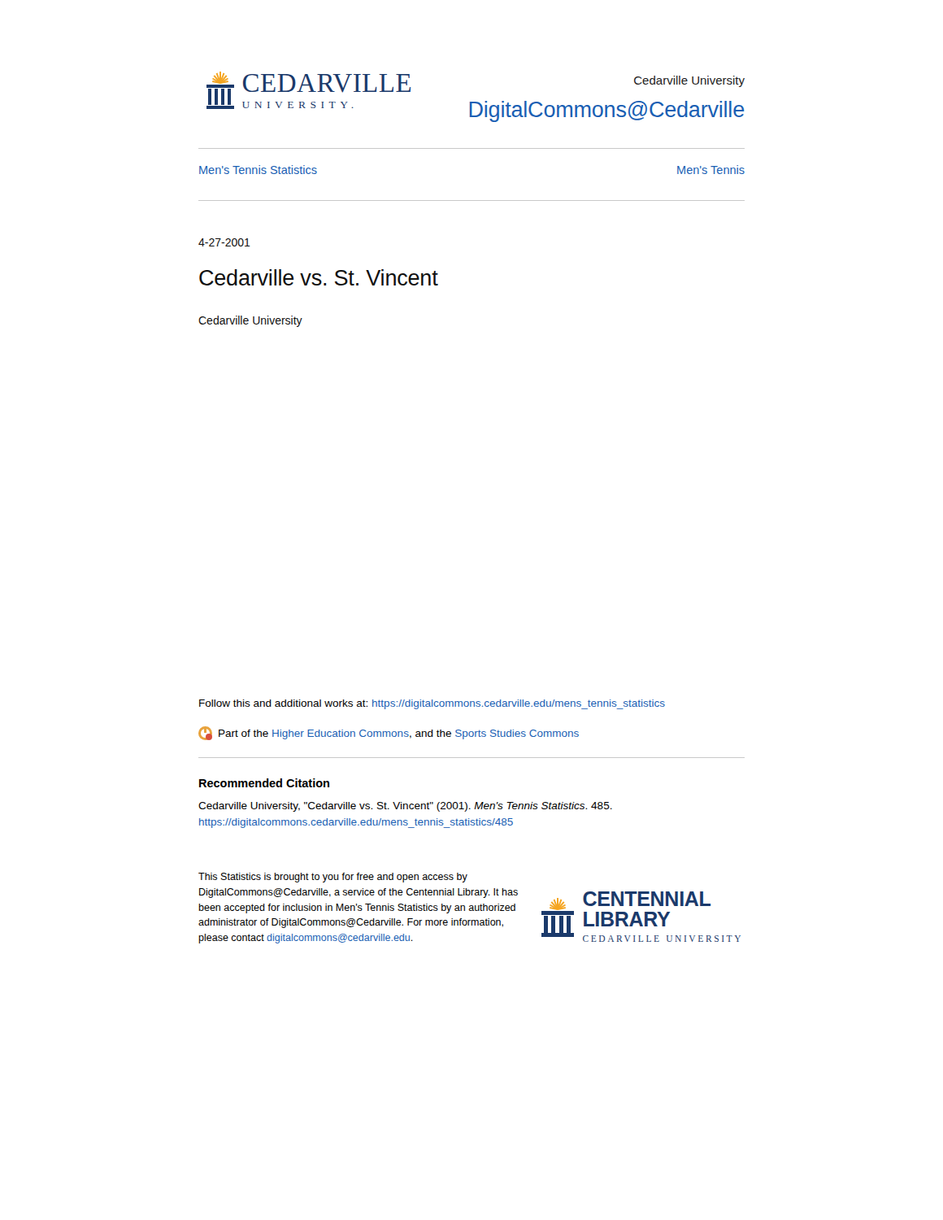CEDARVILLE
UNIVERSITY.
Cedarville University
DigitalCommons@Cedarville
Men's Tennis Statistics
Men's Tennis
4-27-2001
Cedarville vs. St. Vincent
Cedarville University
Follow this and additional works at: https://digitalcommons.cedarville.edu/mens_tennis_statistics
Part of the Higher Education Commons, and the Sports Studies Commons
Recommended Citation
Cedarville University, "Cedarville vs. St. Vincent" (2001). Men's Tennis Statistics. 485.
https://digitalcommons.cedarville.edu/mens_tennis_statistics/485
This Statistics is brought to you for free and open access by DigitalCommons@Cedarville, a service of the Centennial Library. It has been accepted for inclusion in Men's Tennis Statistics by an authorized administrator of DigitalCommons@Cedarville. For more information, please contact digitalcommons@cedarville.edu.
CENTENNIAL LIBRARY
CEDARVILLE UNIVERSITY